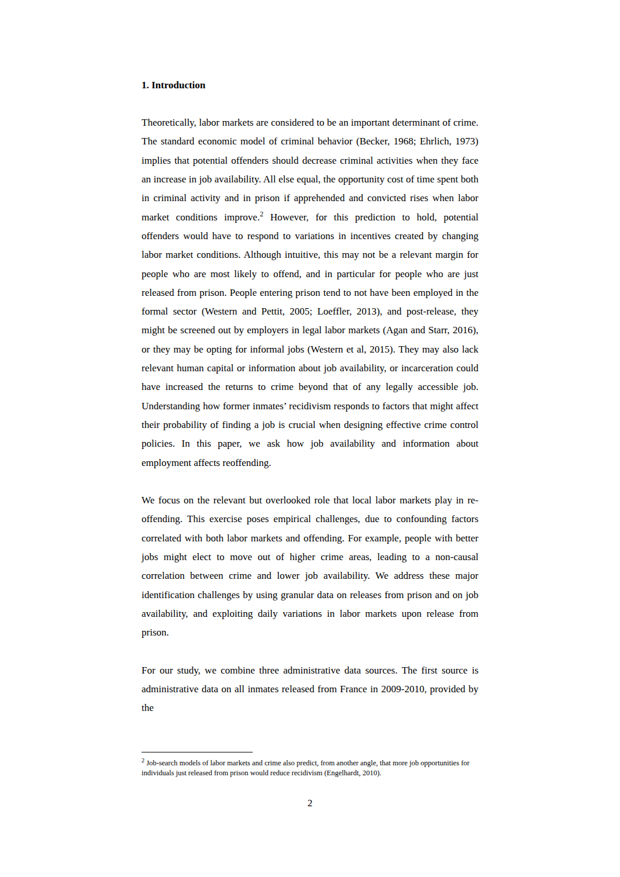1. Introduction
Theoretically, labor markets are considered to be an important determinant of crime. The standard economic model of criminal behavior (Becker, 1968; Ehrlich, 1973) implies that potential offenders should decrease criminal activities when they face an increase in job availability. All else equal, the opportunity cost of time spent both in criminal activity and in prison if apprehended and convicted rises when labor market conditions improve.2 However, for this prediction to hold, potential offenders would have to respond to variations in incentives created by changing labor market conditions. Although intuitive, this may not be a relevant margin for people who are most likely to offend, and in particular for people who are just released from prison. People entering prison tend to not have been employed in the formal sector (Western and Pettit, 2005; Loeffler, 2013), and post-release, they might be screened out by employers in legal labor markets (Agan and Starr, 2016), or they may be opting for informal jobs (Western et al, 2015). They may also lack relevant human capital or information about job availability, or incarceration could have increased the returns to crime beyond that of any legally accessible job. Understanding how former inmates’ recidivism responds to factors that might affect their probability of finding a job is crucial when designing effective crime control policies. In this paper, we ask how job availability and information about employment affects reoffending.
We focus on the relevant but overlooked role that local labor markets play in re-offending. This exercise poses empirical challenges, due to confounding factors correlated with both labor markets and offending. For example, people with better jobs might elect to move out of higher crime areas, leading to a non-causal correlation between crime and lower job availability. We address these major identification challenges by using granular data on releases from prison and on job availability, and exploiting daily variations in labor markets upon release from prison.
For our study, we combine three administrative data sources. The first source is administrative data on all inmates released from France in 2009-2010, provided by the
2 Job-search models of labor markets and crime also predict, from another angle, that more job opportunities for individuals just released from prison would reduce recidivism (Engelhardt, 2010).
2